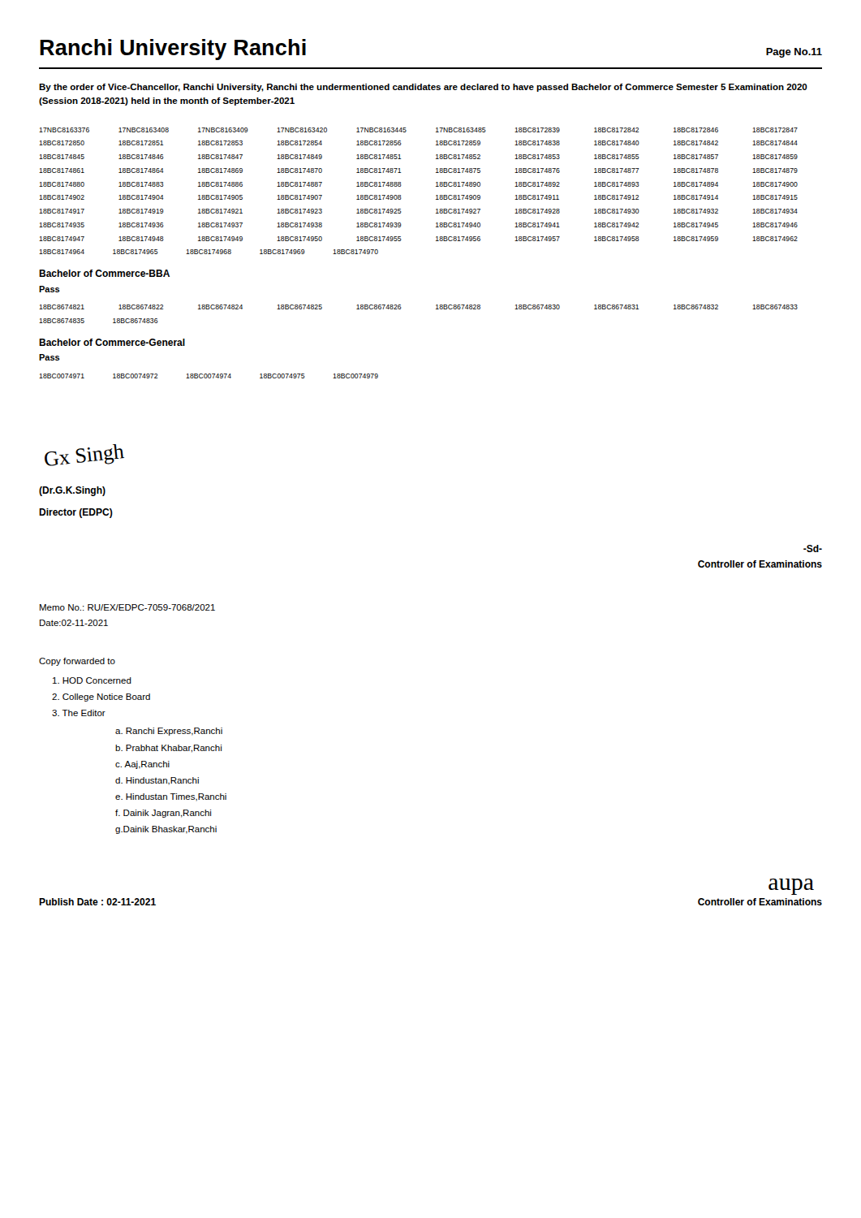Ranchi University Ranchi
Page No.11
By the order of Vice-Chancellor, Ranchi University, Ranchi the undermentioned candidates are declared to have passed Bachelor of Commerce Semester 5 Examination 2020 (Session 2018-2021) held in the month of September-2021
17NBC8163376 17NBC8163408 17NBC8163409 17NBC8163420 17NBC8163445 17NBC8163485 18BC8172839 18BC8172842 18BC8172846 18BC8172847 18BC8172850 18BC8172851 18BC8172853 18BC8172854 18BC8172856 18BC8172859 18BC8174838 18BC8174840 18BC8174842 18BC8174844 18BC8174845 18BC8174846 18BC8174847 18BC8174849 18BC8174851 18BC8174852 18BC8174853 18BC8174855 18BC8174857 18BC8174859 18BC8174861 18BC8174864 18BC8174869 18BC8174870 18BC8174871 18BC8174875 18BC8174876 18BC8174877 18BC8174878 18BC8174879 18BC8174880 18BC8174883 18BC8174886 18BC8174887 18BC8174888 18BC8174890 18BC8174892 18BC8174893 18BC8174894 18BC8174900 18BC8174902 18BC8174904 18BC8174905 18BC8174907 18BC8174908 18BC8174909 18BC8174911 18BC8174912 18BC8174914 18BC8174915 18BC8174917 18BC8174919 18BC8174921 18BC8174923 18BC8174925 18BC8174927 18BC8174928 18BC8174930 18BC8174932 18BC8174934 18BC8174935 18BC8174936 18BC8174937 18BC8174938 18BC8174939 18BC8174940 18BC8174941 18BC8174942 18BC8174945 18BC8174946 18BC8174947 18BC8174948 18BC8174949 18BC8174950 18BC8174955 18BC8174956 18BC8174957 18BC8174958 18BC8174959 18BC8174962 18BC8174964 18BC8174965 18BC8174968 18BC8174969 18BC8174970
Bachelor of Commerce-BBA
Pass
18BC8674821 18BC8674822 18BC8674824 18BC8674825 18BC8674826 18BC8674828 18BC8674830 18BC8674831 18BC8674832 18BC8674833 18BC8674835 18BC8674836
Bachelor of Commerce-General
Pass
18BC0074971 18BC0074972 18BC0074974 18BC0074975 18BC0074979
Gx Singh
(Dr.G.K.Singh)
Director (EDPC)
-Sd-
Controller of Examinations
Memo No.: RU/EX/EDPC-7059-7068/2021
Date:02-11-2021
Copy forwarded to
1. HOD Concerned
2. College Notice Board
3. The Editor
a. Ranchi Express,Ranchi
b. Prabhat Khabar,Ranchi
c. Aaj,Ranchi
d. Hindustan,Ranchi
e. Hindustan Times,Ranchi
f. Dainik Jagran,Ranchi
g.Dainik Bhaskar,Ranchi
Publish Date : 02-11-2021
aupa Controller of Examinations